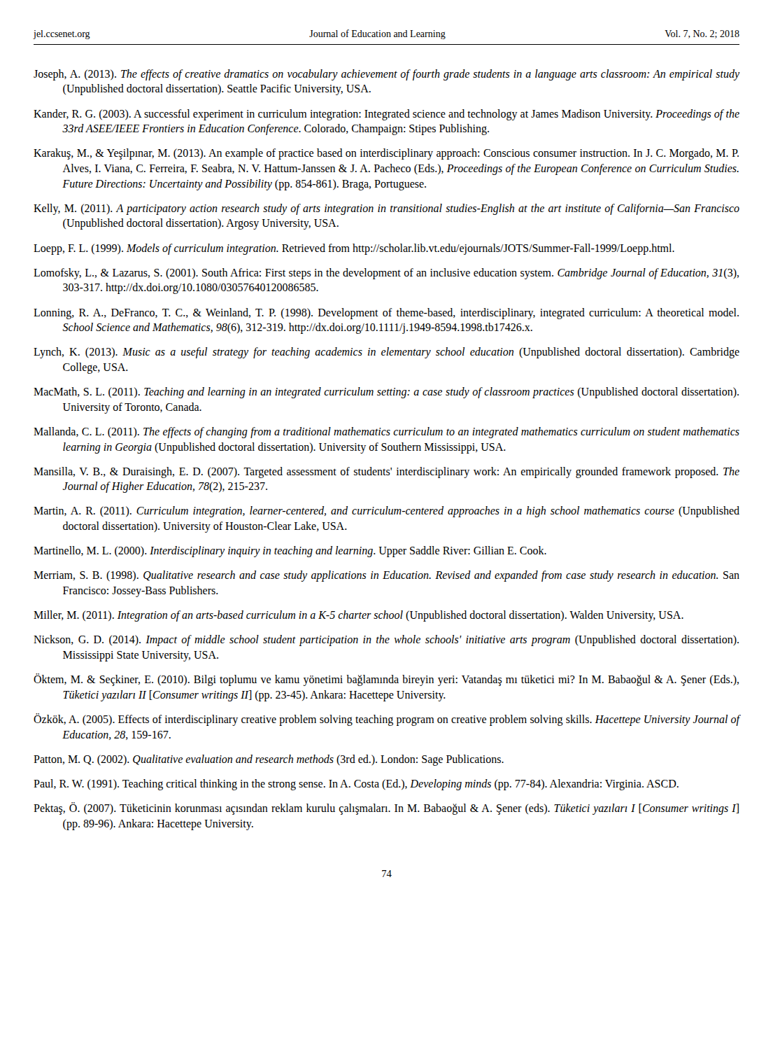jel.ccsenet.org
Journal of Education and Learning
Vol. 7, No. 2; 2018
Joseph, A. (2013). The effects of creative dramatics on vocabulary achievement of fourth grade students in a language arts classroom: An empirical study (Unpublished doctoral dissertation). Seattle Pacific University, USA.
Kander, R. G. (2003). A successful experiment in curriculum integration: Integrated science and technology at James Madison University. Proceedings of the 33rd ASEE/IEEE Frontiers in Education Conference. Colorado, Champaign: Stipes Publishing.
Karakuş, M., & Yeşilpınar, M. (2013). An example of practice based on interdisciplinary approach: Conscious consumer instruction. In J. C. Morgado, M. P. Alves, I. Viana, C. Ferreira, F. Seabra, N. V. Hattum-Janssen & J. A. Pacheco (Eds.), Proceedings of the European Conference on Curriculum Studies. Future Directions: Uncertainty and Possibility (pp. 854-861). Braga, Portuguese.
Kelly, M. (2011). A participatory action research study of arts integration in transitional studies-English at the art institute of California—San Francisco (Unpublished doctoral dissertation). Argosy University, USA.
Loepp, F. L. (1999). Models of curriculum integration. Retrieved from http://scholar.lib.vt.edu/ejournals/JOTS/Summer-Fall-1999/Loepp.html.
Lomofsky, L., & Lazarus, S. (2001). South Africa: First steps in the development of an inclusive education system. Cambridge Journal of Education, 31(3), 303-317. http://dx.doi.org/10.1080/03057640120086585.
Lonning, R. A., DeFranco, T. C., & Weinland, T. P. (1998). Development of theme‐based, interdisciplinary, integrated curriculum: A theoretical model. School Science and Mathematics, 98(6), 312-319. http://dx.doi.org/10.1111/j.1949-8594.1998.tb17426.x.
Lynch, K. (2013). Music as a useful strategy for teaching academics in elementary school education (Unpublished doctoral dissertation). Cambridge College, USA.
MacMath, S. L. (2011). Teaching and learning in an integrated curriculum setting: a case study of classroom practices (Unpublished doctoral dissertation). University of Toronto, Canada.
Mallanda, C. L. (2011). The effects of changing from a traditional mathematics curriculum to an integrated mathematics curriculum on student mathematics learning in Georgia (Unpublished doctoral dissertation). University of Southern Mississippi, USA.
Mansilla, V. B., & Duraisingh, E. D. (2007). Targeted assessment of students' interdisciplinary work: An empirically grounded framework proposed. The Journal of Higher Education, 78(2), 215-237.
Martin, A. R. (2011). Curriculum integration, learner-centered, and curriculum-centered approaches in a high school mathematics course (Unpublished doctoral dissertation). University of Houston-Clear Lake, USA.
Martinello, M. L. (2000). Interdisciplinary inquiry in teaching and learning. Upper Saddle River: Gillian E. Cook.
Merriam, S. B. (1998). Qualitative research and case study applications in Education. Revised and expanded from case study research in education. San Francisco: Jossey-Bass Publishers.
Miller, M. (2011). Integration of an arts-based curriculum in a K-5 charter school (Unpublished doctoral dissertation). Walden University, USA.
Nickson, G. D. (2014). Impact of middle school student participation in the whole schools' initiative arts program (Unpublished doctoral dissertation). Mississippi State University, USA.
Öktem, M. & Seçkiner, E. (2010). Bilgi toplumu ve kamu yönetimi bağlamında bireyin yeri: Vatandaş mı tüketici mi? In M. Babaoğul & A. Şener (Eds.), Tüketici yazıları II [Consumer writings II] (pp. 23-45). Ankara: Hacettepe University.
Özkök, A. (2005). Effects of interdisciplinary creative problem solving teaching program on creative problem solving skills. Hacettepe University Journal of Education, 28, 159-167.
Patton, M. Q. (2002). Qualitative evaluation and research methods (3rd ed.). London: Sage Publications.
Paul, R. W. (1991). Teaching critical thinking in the strong sense. In A. Costa (Ed.), Developing minds (pp. 77-84). Alexandria: Virginia. ASCD.
Pektaş, Ö. (2007). Tüketicinin korunması açısından reklam kurulu çalışmaları. In M. Babaoğul & A. Şener (eds). Tüketici yazıları I [Consumer writings I] (pp. 89-96). Ankara: Hacettepe University.
74